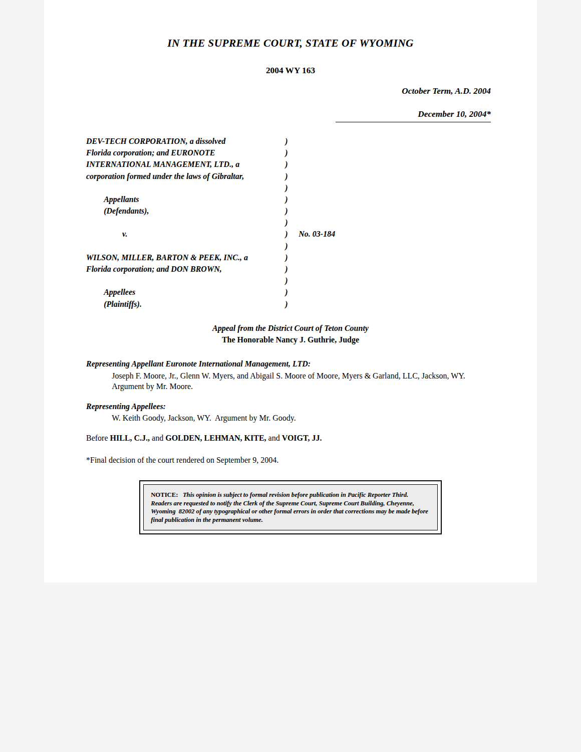IN THE SUPREME COURT, STATE OF WYOMING
2004 WY 163
October Term, A.D. 2004
December 10, 2004*
| DEV-TECH CORPORATION, a dissolved Florida corporation; and EURONOTE INTERNATIONAL MANAGEMENT, LTD., a corporation formed under the laws of Gibraltar, | ) ) ) ) | |
| | ) | |
| Appellants (Defendants), | ) ) | |
| | ) | |
| v. | ) | No. 03-184 |
| | ) | |
| WILSON, MILLER, BARTON & PEEK, INC., a Florida corporation; and DON BROWN, | ) ) | |
| | ) | |
| Appellees (Plaintiffs). | ) ) | |
Appeal from the District Court of Teton County
The Honorable Nancy J. Guthrie, Judge
Representing Appellant Euronote International Management, LTD:
Joseph F. Moore, Jr., Glenn W. Myers, and Abigail S. Moore of Moore, Myers & Garland, LLC, Jackson, WY. Argument by Mr. Moore.
Representing Appellees:
W. Keith Goody, Jackson, WY. Argument by Mr. Goody.
Before HILL, C.J., and GOLDEN, LEHMAN, KITE, and VOIGT, JJ.
*Final decision of the court rendered on September 9, 2004.
NOTICE: This opinion is subject to formal revision before publication in Pacific Reporter Third. Readers are requested to notify the Clerk of the Supreme Court, Supreme Court Building, Cheyenne, Wyoming 82002 of any typographical or other formal errors in order that corrections may be made before final publication in the permanent volume.